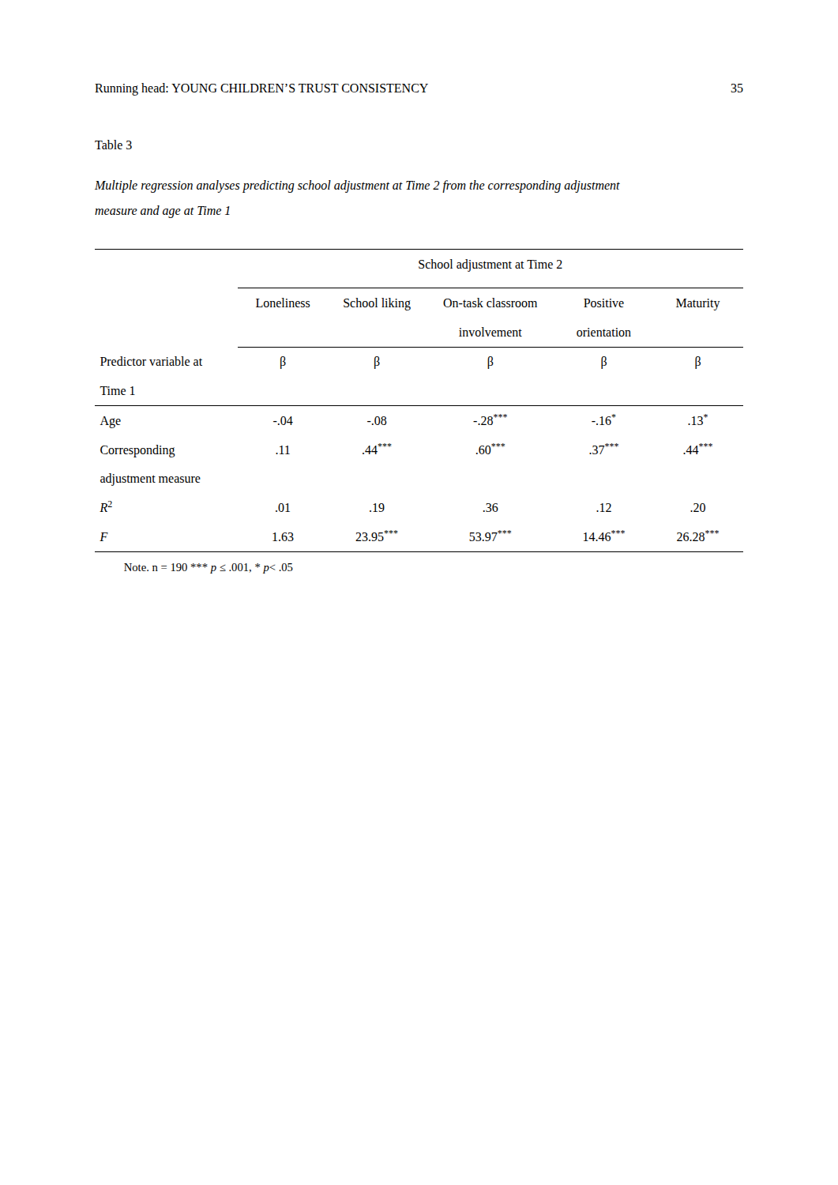Running head: YOUNG CHILDREN’S TRUST CONSISTENCY 35
Table 3
Multiple regression analyses predicting school adjustment at Time 2 from the corresponding adjustment measure and age at Time 1
| | School adjustment at Time 2 |
| | Loneliness | School liking | On-task classroom | Positive | Maturity |
| | | | involvement | orientation | |
| Predictor variable at | β | β | β | β | β |
| Time 1 | | | | | |
| Age | -.04 | -.08 | -.28 *** | -.16 * | .13 * |
| Corresponding | .11 | .44 *** | .60 *** | .37 *** | .44 *** |
| adjustment measure | | | | | |
| R 2 | .01 | .19 | .36 | .12 | .20 |
| F | 1.63 | 23.95 *** | 53.97 *** | 14.46 *** | 26.28 *** |
Note. n = 190 *** p ≤ .001, * p< .05